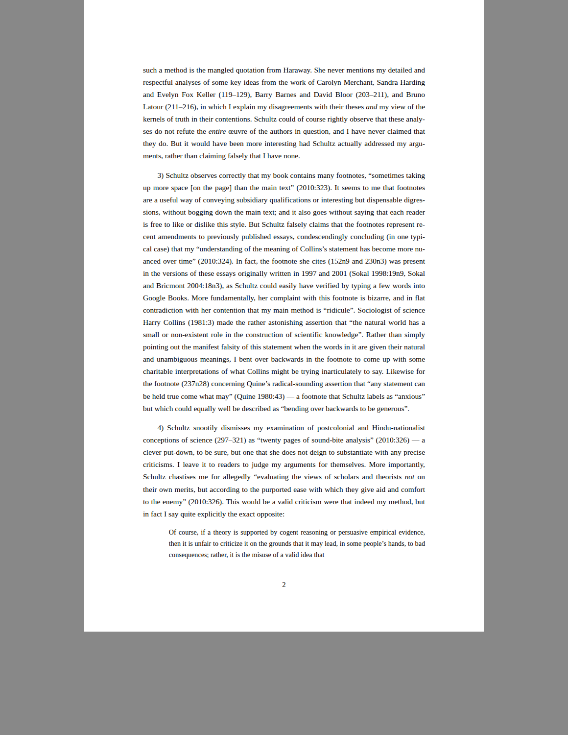such a method is the mangled quotation from Haraway. She never mentions my detailed and respectful analyses of some key ideas from the work of Carolyn Merchant, Sandra Harding and Evelyn Fox Keller (119–129), Barry Barnes and David Bloor (203–211), and Bruno Latour (211–216), in which I explain my disagreements with their theses and my view of the kernels of truth in their contentions. Schultz could of course rightly observe that these analyses do not refute the entire œuvre of the authors in question, and I have never claimed that they do. But it would have been more interesting had Schultz actually addressed my arguments, rather than claiming falsely that I have none.
3) Schultz observes correctly that my book contains many footnotes, “sometimes taking up more space [on the page] than the main text” (2010:323). It seems to me that footnotes are a useful way of conveying subsidiary qualifications or interesting but dispensable digressions, without bogging down the main text; and it also goes without saying that each reader is free to like or dislike this style. But Schultz falsely claims that the footnotes represent recent amendments to previously published essays, condescendingly concluding (in one typical case) that my “understanding of the meaning of Collins’s statement has become more nuanced over time” (2010:324). In fact, the footnote she cites (152n9 and 230n3) was present in the versions of these essays originally written in 1997 and 2001 (Sokal 1998:19n9, Sokal and Bricmont 2004:18n3), as Schultz could easily have verified by typing a few words into Google Books. More fundamentally, her complaint with this footnote is bizarre, and in flat contradiction with her contention that my main method is “ridicule”. Sociologist of science Harry Collins (1981:3) made the rather astonishing assertion that “the natural world has a small or non-existent role in the construction of scientific knowledge”. Rather than simply pointing out the manifest falsity of this statement when the words in it are given their natural and unambiguous meanings, I bent over backwards in the footnote to come up with some charitable interpretations of what Collins might be trying inarticulately to say. Likewise for the footnote (237n28) concerning Quine’s radical-sounding assertion that “any statement can be held true come what may” (Quine 1980:43) — a footnote that Schultz labels as “anxious” but which could equally well be described as “bending over backwards to be generous”.
4) Schultz snootily dismisses my examination of postcolonial and Hindu-nationalist conceptions of science (297–321) as “twenty pages of sound-bite analysis” (2010:326) — a clever put-down, to be sure, but one that she does not deign to substantiate with any precise criticisms. I leave it to readers to judge my arguments for themselves. More importantly, Schultz chastises me for allegedly “evaluating the views of scholars and theorists not on their own merits, but according to the purported ease with which they give aid and comfort to the enemy” (2010:326). This would be a valid criticism were that indeed my method, but in fact I say quite explicitly the exact opposite:
Of course, if a theory is supported by cogent reasoning or persuasive empirical evidence, then it is unfair to criticize it on the grounds that it may lead, in some people’s hands, to bad consequences; rather, it is the misuse of a valid idea that
2